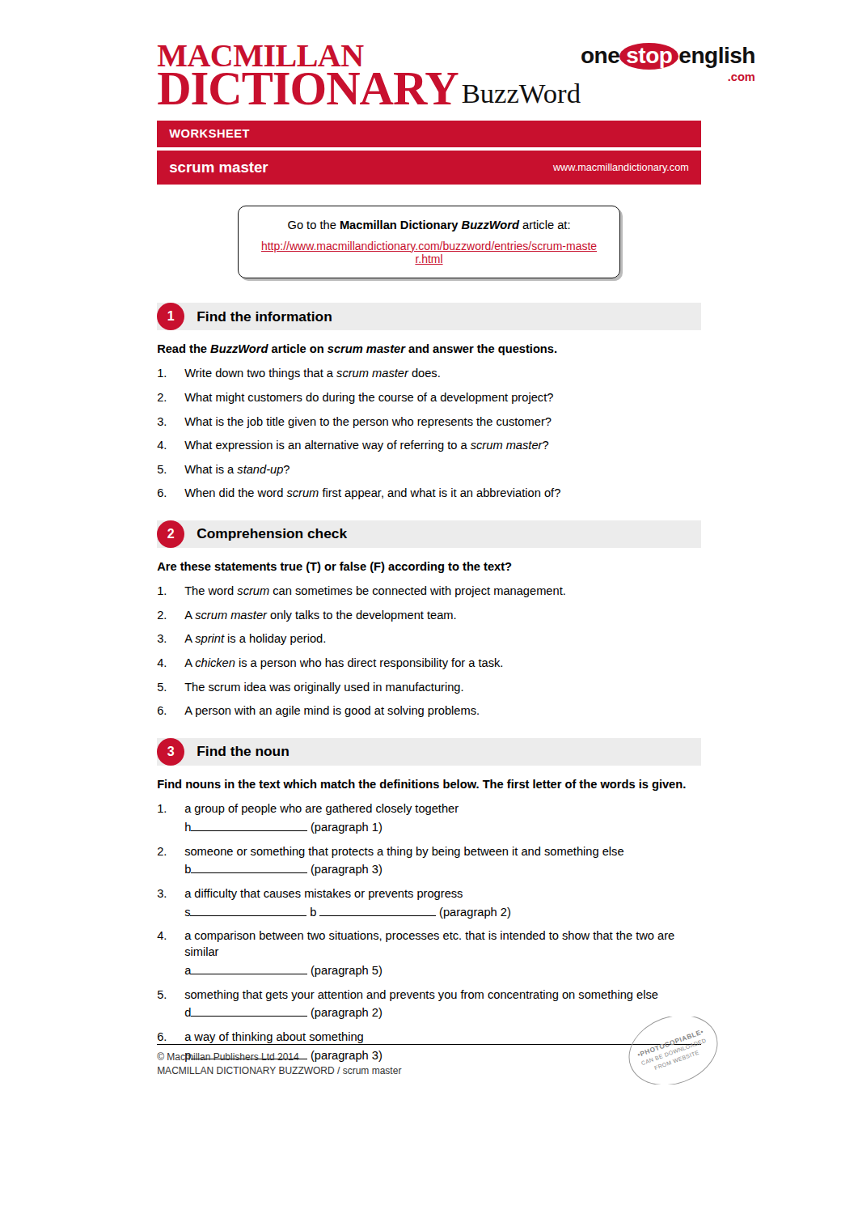MACMILLAN
DICTIONARY BuzzWord
one stop english
.com
WORKSHEET
scrum master www.macmillandictionary.com
Go to the Macmillan Dictionary BuzzWord article at:
http://www.macmillandictionary.com/buzzword/entries/scrum-master.html
1
Find the information
Read the BuzzWord article on scrum master and answer the questions.
1. Write down two things that a scrum master does.
2. What might customers do during the course of a development project?
3. What is the job title given to the person who represents the customer?
4. What expression is an alternative way of referring to a scrum master?
5. What is a stand-up?
6. When did the word scrum first appear, and what is it an abbreviation of?
2
Comprehension check
Are these statements true (T) or false (F) according to the text?
1. The word scrum can sometimes be connected with project management.
2. A scrum master only talks to the development team.
3. A sprint is a holiday period.
4. A chicken is a person who has direct responsibility for a task.
5. The scrum idea was originally used in manufacturing.
6. A person with an agile mind is good at solving problems.
3
Find the noun
Find nouns in the text which match the definitions below. The first letter of the words is given.
1. a group of people who are gathered closely together h (paragraph 1)
2. someone or something that protects a thing by being between it and something else b (paragraph 3)
3. a difficulty that causes mistakes or prevents progress s b (paragraph 2)
4. a comparison between two situations, processes etc. that is intended to show that the two are similar a (paragraph 5)
5. something that gets your attention and prevents you from concentrating on something else d (paragraph 2)
6. a way of thinking about something p (paragraph 3)
© Macmillan Publishers Ltd 2014
MACMILLAN DICTIONARY BUZZWORD / scrum master
•PHOTOCOPIABLE•
CAN BE DOWNLOADED
FROM WEBSITE